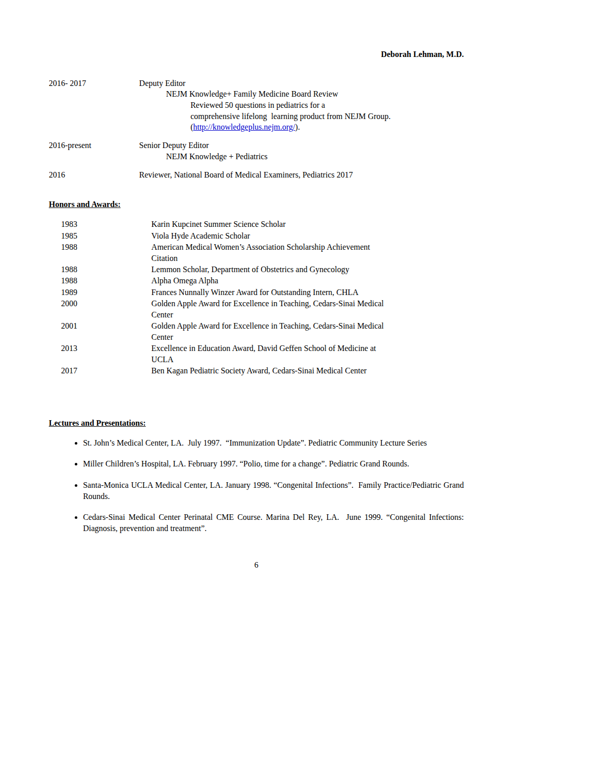Deborah Lehman, M.D.
| 2016- 2017 | Deputy Editor NEJM Knowledge+ Family Medicine Board Review Reviewed 50 questions in pediatrics for a comprehensive lifelong learning product from NEJM Group. ( http://knowledgeplus.nejm.org/ ). |
| 2016-present | Senior Deputy Editor NEJM Knowledge + Pediatrics |
| 2016 | Reviewer, National Board of Medical Examiners, Pediatrics 2017 |
Honors and Awards:
| 1983 | Karin Kupcinet Summer Science Scholar |
| 1985 | Viola Hyde Academic Scholar |
| 1988 | American Medical Women’s Association Scholarship Achievement Citation |
| 1988 | Lemmon Scholar, Department of Obstetrics and Gynecology |
| 1988 | Alpha Omega Alpha |
| 1989 | Frances Nunnally Winzer Award for Outstanding Intern, CHLA |
| 2000 | Golden Apple Award for Excellence in Teaching, Cedars-Sinai Medical Center |
| 2001 | Golden Apple Award for Excellence in Teaching, Cedars-Sinai Medical Center |
| 2013 | Excellence in Education Award, David Geffen School of Medicine at UCLA |
| 2017 | Ben Kagan Pediatric Society Award, Cedars-Sinai Medical Center |
Lectures and Presentations:
St. John’s Medical Center, LA. July 1997. “Immunization Update”. Pediatric Community Lecture Series
Miller Children’s Hospital, LA. February 1997. “Polio, time for a change”. Pediatric Grand Rounds.
Santa-Monica UCLA Medical Center, LA. January 1998. “Congenital Infections”. Family Practice/Pediatric Grand Rounds.
Cedars-Sinai Medical Center Perinatal CME Course. Marina Del Rey, LA. June 1999. “Congenital Infections: Diagnosis, prevention and treatment”.
6